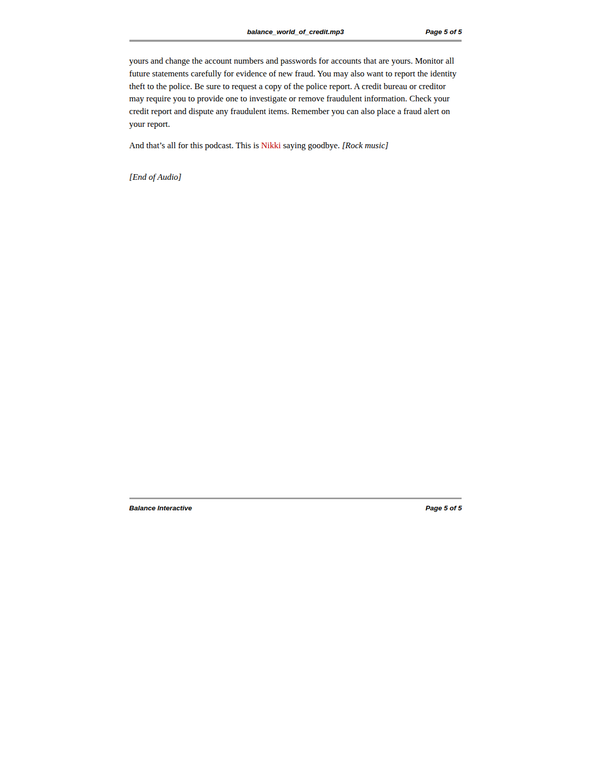balance_world_of_credit.mp3 Page 5 of 5
yours and change the account numbers and passwords for accounts that are yours. Monitor all future statements carefully for evidence of new fraud. You may also want to report the identity theft to the police. Be sure to request a copy of the police report. A credit bureau or creditor may require you to provide one to investigate or remove fraudulent information. Check your credit report and dispute any fraudulent items. Remember you can also place a fraud alert on your report.
And that’s all for this podcast. This is Nikki saying goodbye. [Rock music]
[End of Audio]
Balance Interactive Page 5 of 5